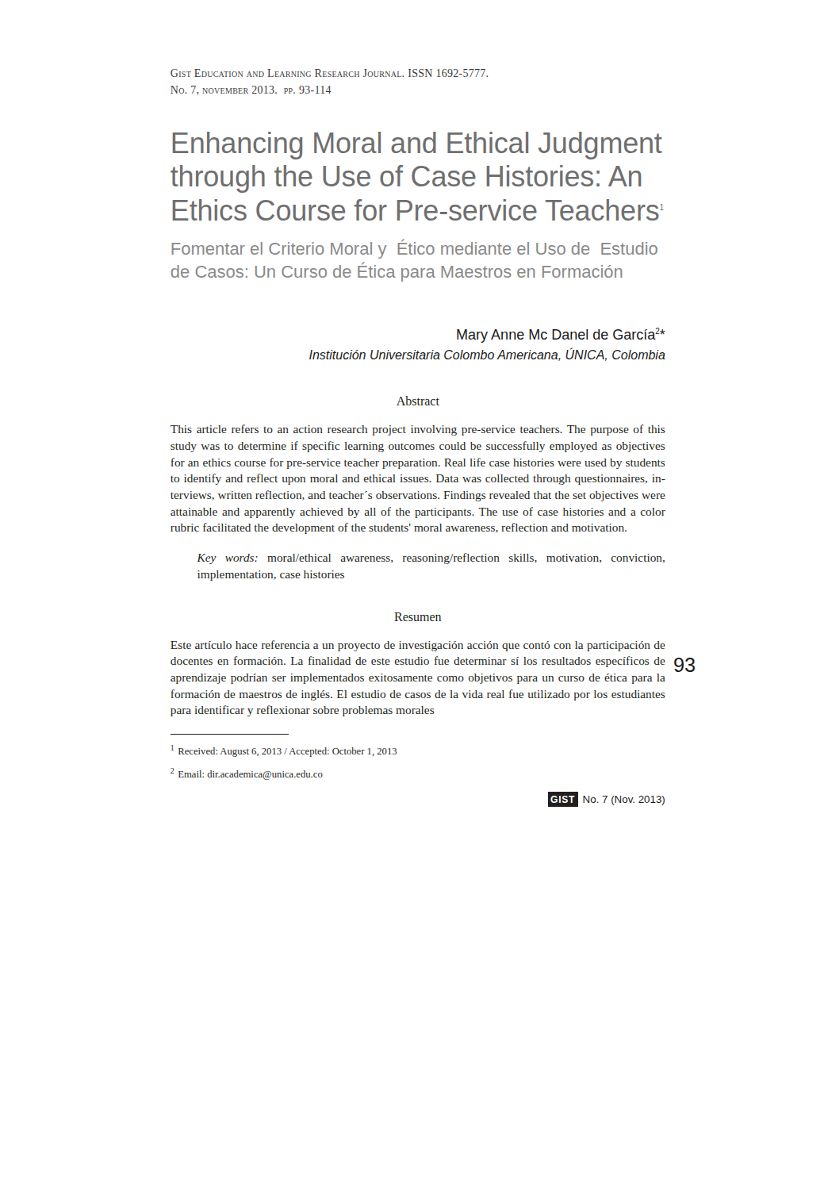Gist Education and Learning Research Journal. ISSN 1692-5777.
No. 7, november 2013. pp. 93-114
Enhancing Moral and Ethical Judgment through the Use of Case Histories: An Ethics Course for Pre-service Teachers1
Fomentar el Criterio Moral y Ético mediante el Uso de Estudio de Casos: Un Curso de Ética para Maestros en Formación
Mary Anne Mc Danel de García2*
Institución Universitaria Colombo Americana, ÚNICA, Colombia
Abstract
This article refers to an action research project involving pre-service teachers. The purpose of this study was to determine if specific learning outcomes could be successfully employed as objectives for an ethics course for pre-service teacher preparation. Real life case histories were used by students to identify and reflect upon moral and ethical issues. Data was collected through questionnaires, interviews, written reflection, and teacher´s observations. Findings revealed that the set objectives were attainable and apparently achieved by all of the participants. The use of case histories and a color rubric facilitated the development of the students' moral awareness, reflection and motivation.
Key words: moral/ethical awareness, reasoning/reflection skills, motivation, conviction, implementation, case histories
Resumen
Este artículo hace referencia a un proyecto de investigación acción que contó con la participación de docentes en formación. La finalidad de este estudio fue determinar sí los resultados específicos de aprendizaje podrían ser implementados exitosamente como objetivos para un curso de ética para la formación de maestros de inglés. El estudio de casos de la vida real fue utilizado por los estudiantes para identificar y reflexionar sobre problemas morales
93
1Received: August 6, 2013 / Accepted: October 1, 2013
2Email: dir.academica@unica.edu.co
GIST No. 7 (Nov. 2013)